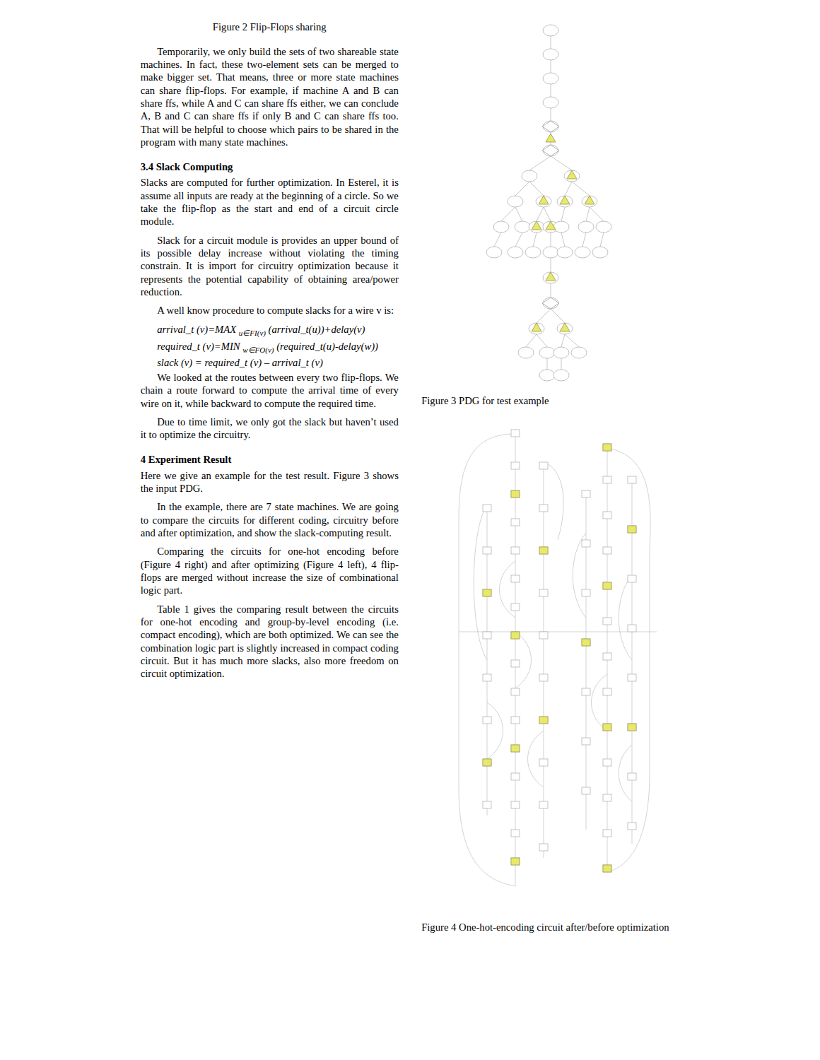Figure 2 Flip-Flops sharing
Temporarily, we only build the sets of two shareable state machines. In fact, these two-element sets can be merged to make bigger set. That means, three or more state machines can share flip-flops. For example, if machine A and B can share ffs, while A and C can share ffs either, we can conclude A, B and C can share ffs if only B and C can share ffs too. That will be helpful to choose which pairs to be shared in the program with many state machines.
3.4 Slack Computing
Slacks are computed for further optimization. In Esterel, it is assume all inputs are ready at the beginning of a circle. So we take the flip-flop as the start and end of a circuit circle module.
Slack for a circuit module is provides an upper bound of its possible delay increase without violating the timing constrain. It is import for circuitry optimization because it represents the potential capability of obtaining area/power reduction.
A well know procedure to compute slacks for a wire v is:
arrival_t (v)=MAX u∈FI(v) (arrival_t(u))+delay(v)
required_t (v)=MIN w∈FO(v) (required_t(u)-delay(w))
slack (v) = required_t (v) – arrival_t (v)
We looked at the routes between every two flip-flops. We chain a route forward to compute the arrival time of every wire on it, while backward to compute the required time.
Due to time limit, we only got the slack but haven’t used it to optimize the circuitry.
4 Experiment Result
Here we give an example for the test result. Figure 3 shows the input PDG.
In the example, there are 7 state machines. We are going to compare the circuits for different coding, circuitry before and after optimization, and show the slack-computing result.
Comparing the circuits for one-hot encoding before (Figure 4 right) and after optimizing (Figure 4 left), 4 flip-flops are merged without increase the size of combinational logic part.
Table 1 gives the comparing result between the circuits for one-hot encoding and group-by-level encoding (i.e. compact encoding), which are both optimized. We can see the combination logic part is slightly increased in compact coding circuit. But it has much more slacks, also more freedom on circuit optimization.
Figure 3 PDG for test example
Figure 4 One-hot-encoding circuit after/before optimization